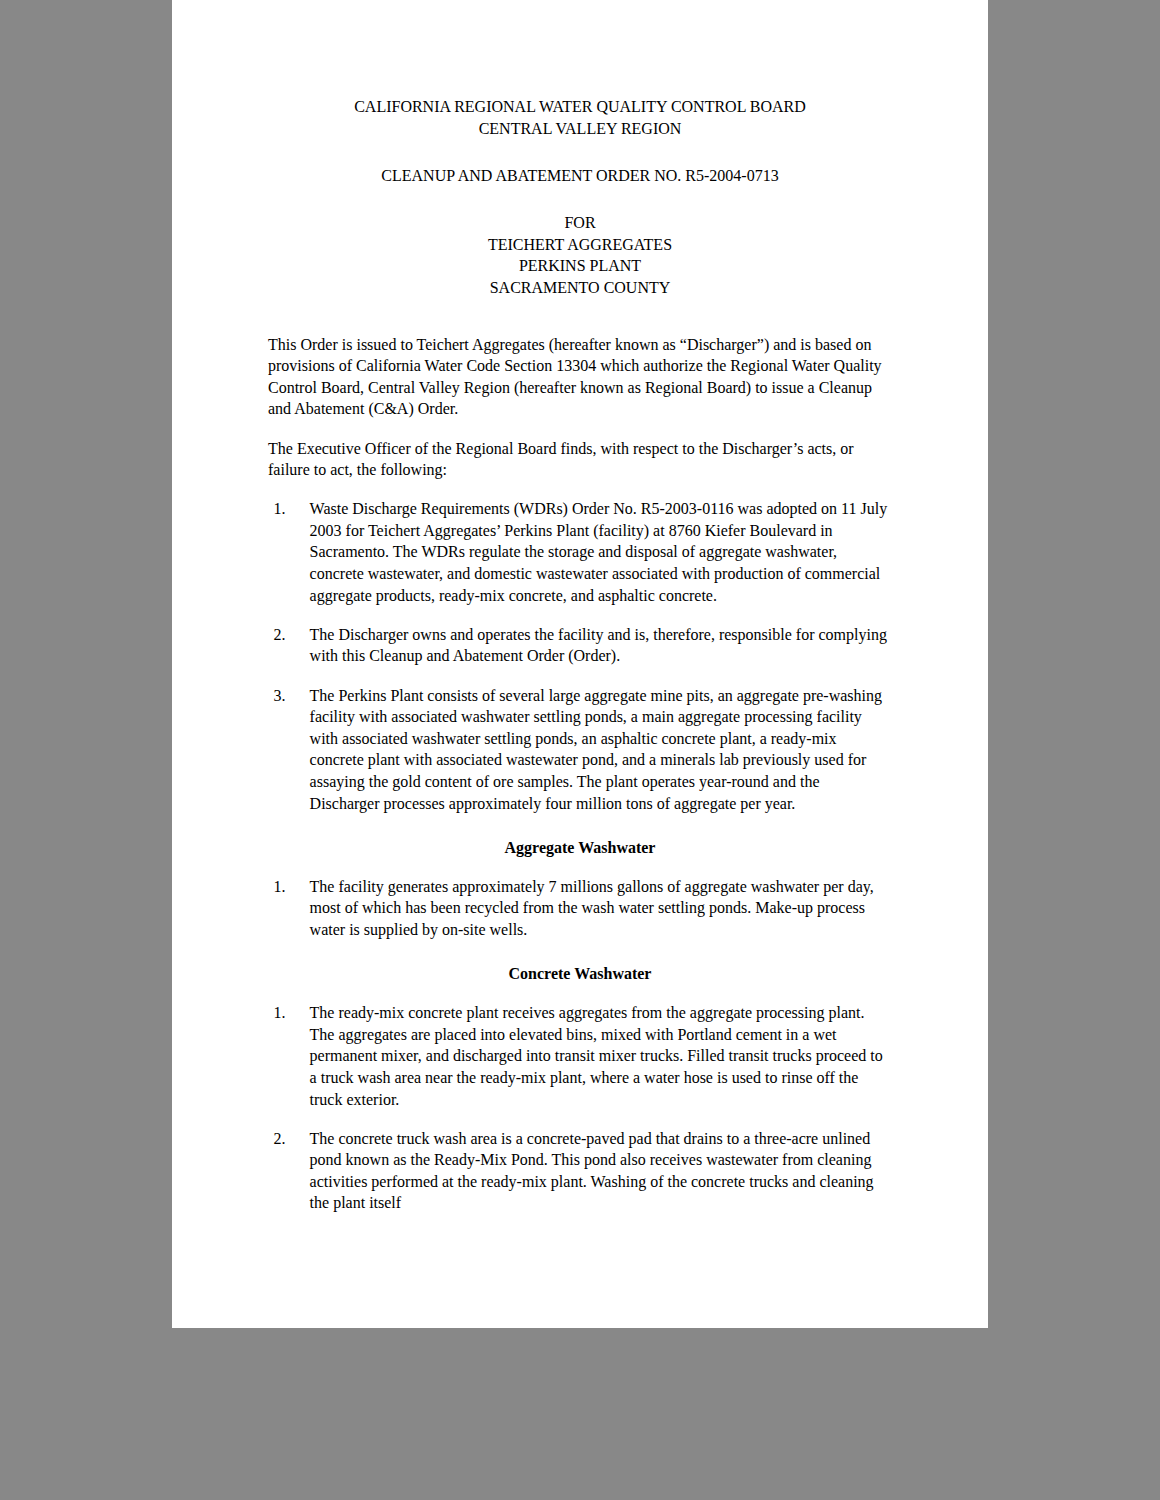CALIFORNIA REGIONAL WATER QUALITY CONTROL BOARD
CENTRAL VALLEY REGION
CLEANUP AND ABATEMENT ORDER NO. R5-2004-0713
FOR
TEICHERT AGGREGATES
PERKINS PLANT
SACRAMENTO COUNTY
This Order is issued to Teichert Aggregates (hereafter known as “Discharger”) and is based on provisions of California Water Code Section 13304 which authorize the Regional Water Quality Control Board, Central Valley Region (hereafter known as Regional Board) to issue a Cleanup and Abatement (C&A) Order.
The Executive Officer of the Regional Board finds, with respect to the Discharger’s acts, or failure to act, the following:
Waste Discharge Requirements (WDRs) Order No. R5-2003-0116 was adopted on 11 July 2003 for Teichert Aggregates’ Perkins Plant (facility) at 8760 Kiefer Boulevard in Sacramento. The WDRs regulate the storage and disposal of aggregate washwater, concrete wastewater, and domestic wastewater associated with production of commercial aggregate products, ready-mix concrete, and asphaltic concrete.
The Discharger owns and operates the facility and is, therefore, responsible for complying with this Cleanup and Abatement Order (Order).
The Perkins Plant consists of several large aggregate mine pits, an aggregate pre-washing facility with associated washwater settling ponds, a main aggregate processing facility with associated washwater settling ponds, an asphaltic concrete plant, a ready-mix concrete plant with associated wastewater pond, and a minerals lab previously used for assaying the gold content of ore samples. The plant operates year-round and the Discharger processes approximately four million tons of aggregate per year.
Aggregate Washwater
The facility generates approximately 7 millions gallons of aggregate washwater per day, most of which has been recycled from the wash water settling ponds. Make-up process water is supplied by on-site wells.
Concrete Washwater
The ready-mix concrete plant receives aggregates from the aggregate processing plant. The aggregates are placed into elevated bins, mixed with Portland cement in a wet permanent mixer, and discharged into transit mixer trucks. Filled transit trucks proceed to a truck wash area near the ready-mix plant, where a water hose is used to rinse off the truck exterior.
The concrete truck wash area is a concrete-paved pad that drains to a three-acre unlined pond known as the Ready-Mix Pond. This pond also receives wastewater from cleaning activities performed at the ready-mix plant. Washing of the concrete trucks and cleaning the plant itself